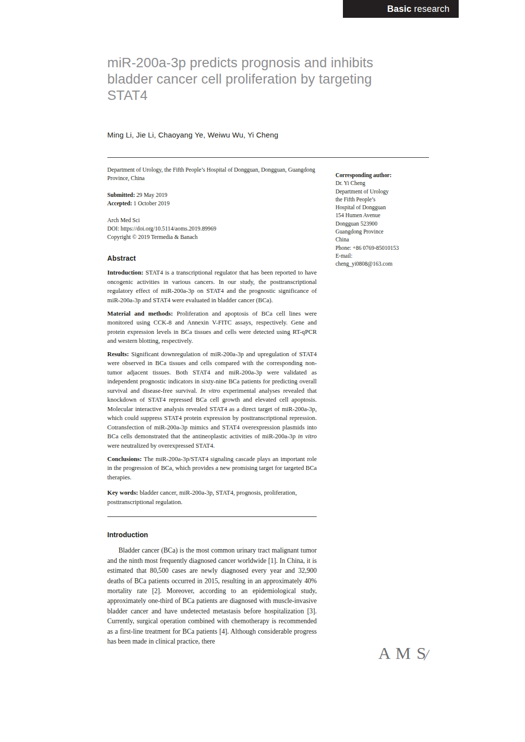Basic research
miR-200a-3p predicts prognosis and inhibits bladder cancer cell proliferation by targeting STAT4
Ming Li, Jie Li, Chaoyang Ye, Weiwu Wu, Yi Cheng
Department of Urology, the Fifth People’s Hospital of Dongguan, Dongguan, Guangdong Province, China
Submitted: 29 May 2019
Accepted: 1 October 2019
Arch Med Sci
DOI: https://doi.org/10.5114/aoms.2019.89969
Copyright © 2019 Termedia & Banach
Abstract
Introduction: STAT4 is a transcriptional regulator that has been reported to have oncogenic activities in various cancers. In our study, the posttranscriptional regulatory effect of miR-200a-3p on STAT4 and the prognostic significance of miR-200a-3p and STAT4 were evaluated in bladder cancer (BCa).
Material and methods: Proliferation and apoptosis of BCa cell lines were monitored using CCK-8 and Annexin V-FITC assays, respectively. Gene and protein expression levels in BCa tissues and cells were detected using RT-qPCR and western blotting, respectively.
Results: Significant downregulation of miR-200a-3p and upregulation of STAT4 were observed in BCa tissues and cells compared with the corresponding non-tumor adjacent tissues. Both STAT4 and miR-200a-3p were validated as independent prognostic indicators in sixty-nine BCa patients for predicting overall survival and disease-free survival. In vitro experimental analyses revealed that knockdown of STAT4 repressed BCa cell growth and elevated cell apoptosis. Molecular interactive analysis revealed STAT4 as a direct target of miR-200a-3p, which could suppress STAT4 protein expression by posttranscriptional repression. Cotransfection of miR-200a-3p mimics and STAT4 overexpression plasmids into BCa cells demonstrated that the antineoplastic activities of miR-200a-3p in vitro were neutralized by overexpressed STAT4.
Conclusions: The miR-200a-3p/STAT4 signaling cascade plays an important role in the progression of BCa, which provides a new promising target for targeted BCa therapies.
Key words: bladder cancer, miR-200a-3p, STAT4, prognosis, proliferation, posttranscriptional regulation.
Introduction
Bladder cancer (BCa) is the most common urinary tract malignant tumor and the ninth most frequently diagnosed cancer worldwide [1]. In China, it is estimated that 80,500 cases are newly diagnosed every year and 32,900 deaths of BCa patients occurred in 2015, resulting in an approximately 40% mortality rate [2]. Moreover, according to an epidemiological study, approximately one-third of BCa patients are diagnosed with muscle-invasive bladder cancer and have undetected metastasis before hospitalization [3]. Currently, surgical operation combined with chemotherapy is recommended as a first-line treatment for BCa patients [4]. Although considerable progress has been made in clinical practice, there
Corresponding author:
Dr. Yi Cheng
Department of Urology
the Fifth People’s
Hospital of Dongguan
154 Humen Avenue
Dongguan 523900
Guangdong Province
China
Phone: +86 0769-85010153
E-mail:
cheng_yi0808@163.com
A M S⁄